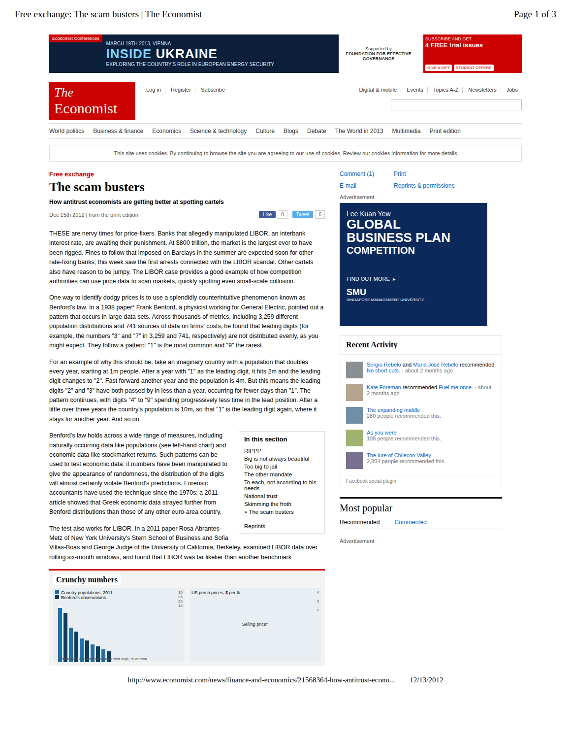Free exchange: The scam busters | The Economist Page 1 of 3
Economist Conferences
MARCH 19TH 2013, VIENNA
INSIDE UKRAINE
EXPLORING THE COUNTRY'S ROLE IN EUROPEAN ENERGY SECURITY
Supported by
FOUNDATION FOR EFFECTIVE GOVERNANCE
SUBSCRIBE AND GET
4 FREE trial issues
GIVE A GIFT STUDENT OFFERS
The Economist
Log in Register Subscribe
Digital & mobile Events Topics A-Z Newsletters Jobs
World politics Business & finance Economics Science & technology Culture Blogs Debate The World in 2013 Multimedia Print edition
This site uses cookies. By continuing to browse the site you are agreeing to our use of cookies. Review our cookies information for more details
Free exchange
The scam busters
How antitrust economists are getting better at spotting cartels
Dec 15th 2012 | from the print edition Like 0 Tweet 0
THESE are nervy times for price-fixers. Banks that allegedly manipulated LIBOR, an interbank interest rate, are awaiting their punishment. At $800 trillion, the market is the largest ever to have been rigged. Fines to follow that imposed on Barclays in the summer are expected soon for other rate-fixing banks; this week saw the first arrests connected with the LIBOR scandal. Other cartels also have reason to be jumpy. The LIBOR case provides a good example of how competition authorities can use price data to scan markets, quickly spotting even small-scale collusion.
One way to identify dodgy prices is to use a splendidly counterintuitive phenomenon known as Benford's law. In a 1938 paper* Frank Benford, a physicist working for General Electric, pointed out a pattern that occurs in large data sets. Across thousands of metrics, including 3,259 different population distributions and 741 sources of data on firms' costs, he found that leading digits (for example, the numbers "3" and "7" in 3,259 and 741, respectively) are not distributed evenly, as you might expect. They follow a pattern: "1" is the most common and "9" the rarest.
For an example of why this should be, take an imaginary country with a population that doubles every year, starting at 1m people. After a year with "1" as the leading digit, it hits 2m and the leading digit changes to "2". Fast forward another year and the population is 4m. But this means the leading digits "2" and "3" have both passed by in less than a year, occurring for fewer days than "1". The pattern continues, with digits "4" to "9" spending progressively less time in the lead position. After a little over three years the country's population is 10m, so that "1" is the leading digit again, where it stays for another year. And so on.
In this section
RIPPP
Big is not always beautiful
Too big to jail
The other mandate
To each, not according to his needs
National trust
Skimming the froth
The scam busters
Reprints
Benford's law holds across a wide range of measures, including naturally occurring data like populations (see left-hand chart) and economic data like stockmarket returns. Such patterns can be used to test economic data: if numbers have been manipulated to give the appearance of randomness, the distribution of the digits will almost certainly violate Benford's predictions. Forensic accountants have used the technique since the 1970s; a 2011 article showed that Greek economic data strayed further from Benford distributions than those of any other euro-area country.
The test also works for LIBOR. In a 2011 paper Rosa Abrantes-Metz of New York University's Stern School of Business and Sofia Villas-Boas and George Judge of the University of California, Berkeley, examined LIBOR data over rolling six-month windows, and found that LIBOR was far likelier than another benchmark
Crunchy numbers
Country populations, 2011
Benford's observations
30
25
20
15
Distribution of numbers by their first digit, % of total
US perch prices, $ per lb
4
3
2
Selling price*
Comment (1) E-mail
Print Reprints & permissions
Advertisement
Lee Kuan Yew
GLOBAL
BUSINESS PLAN
COMPETITION
FIND OUT MORE ▸
SMU SINGAPORE MANAGEMENT UNIVERSITY
Recent Activity
Sergio Rebelo and Maria José Rebelo recommended No short cuts. · about 2 months ago
Kate Foreman recommended Fuel me once. · about 2 months ago
The expanding middle
280 people recommended this.
As you were
108 people recommended this.
The lure of Chilecon Valley
2,804 people recommended this.
Facebook social plugin
Most popular
Recommended Commented
Advertisement
http://www.economist.com/news/finance-and-economics/21568364-how-antitrust-econo... 12/13/2012